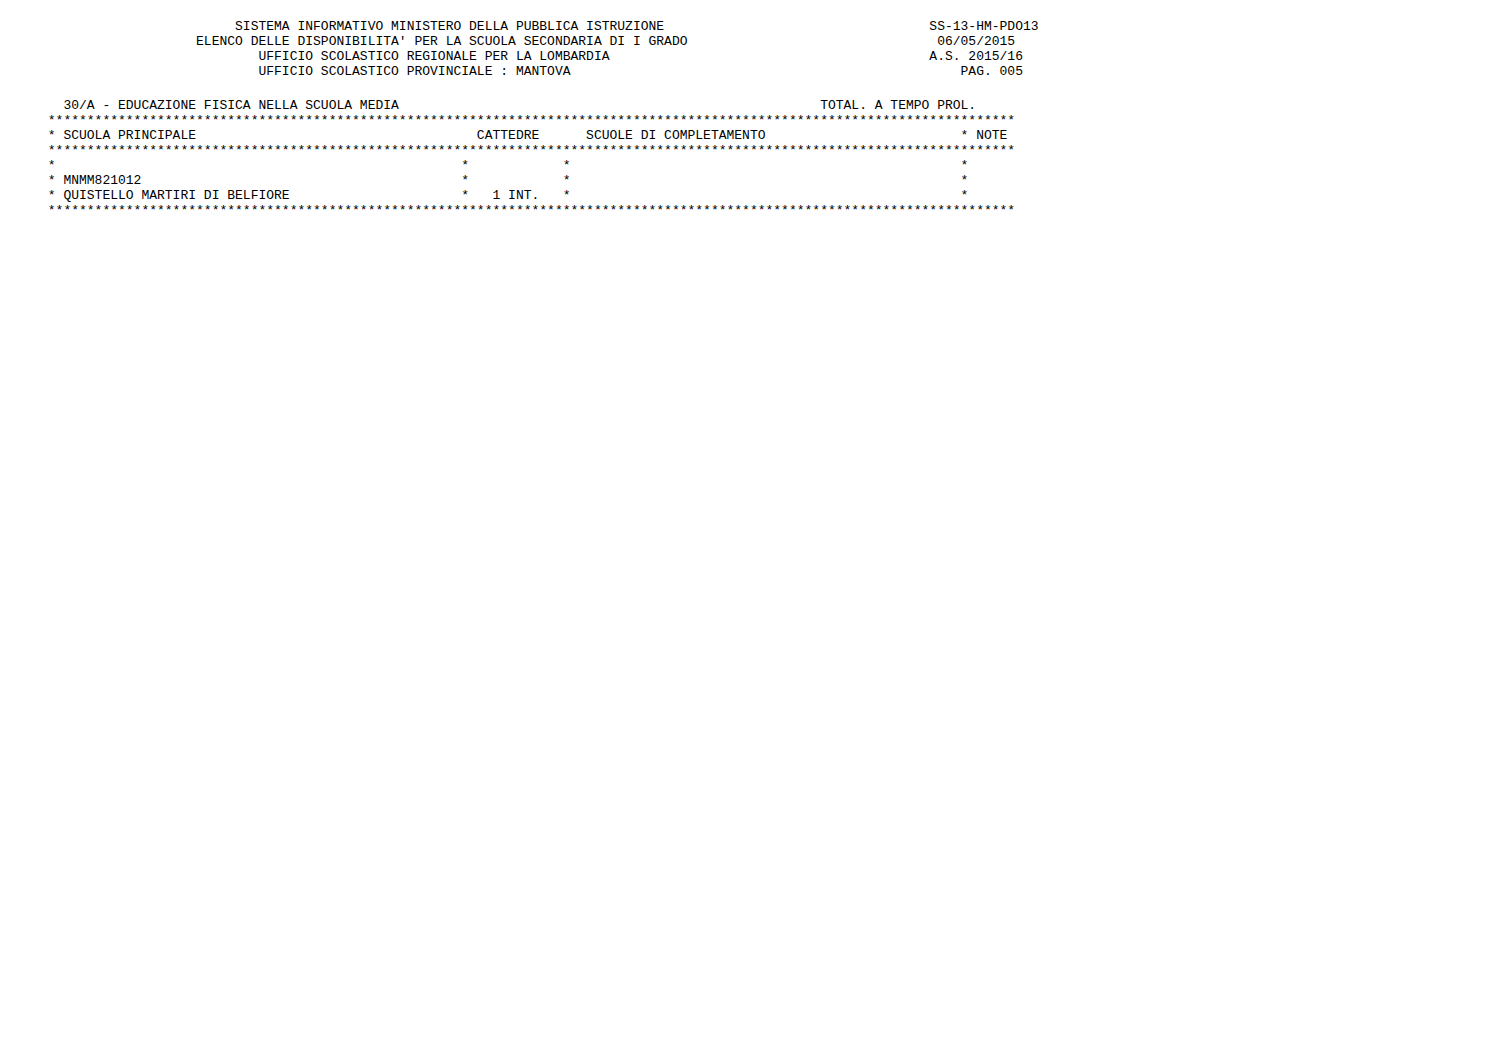SISTEMA INFORMATIVO MINISTERO DELLA PUBBLICA ISTRUZIONE                                  SS-13-HM-PDO13
                    ELENCO DELLE DISPONIBILITA' PER LA SCUOLA SECONDARIA DI I GRADO                                06/05/2015
                            UFFICIO SCOLASTICO REGIONALE PER LA LOMBARDIA                                         A.S. 2015/16
                            UFFICIO SCOLASTICO PROVINCIALE : MANTOVA                                                  PAG. 005
   30/A - EDUCAZIONE FISICA NELLA SCUOLA MEDIA                                                      TOTAL. A TEMPO PROL.
 ****************************************************************************************************************************
 * SCUOLA PRINCIPALE                                    CATTEDRE      SCUOLE DI COMPLETAMENTO                         * NOTE
 ****************************************************************************************************************************
 *                                                    *            *                                                  *
 * MNMM821012                                         *            *                                                  *
 * QUISTELLO MARTIRI DI BELFIORE                      *   1 INT.   *                                                  *
 ****************************************************************************************************************************